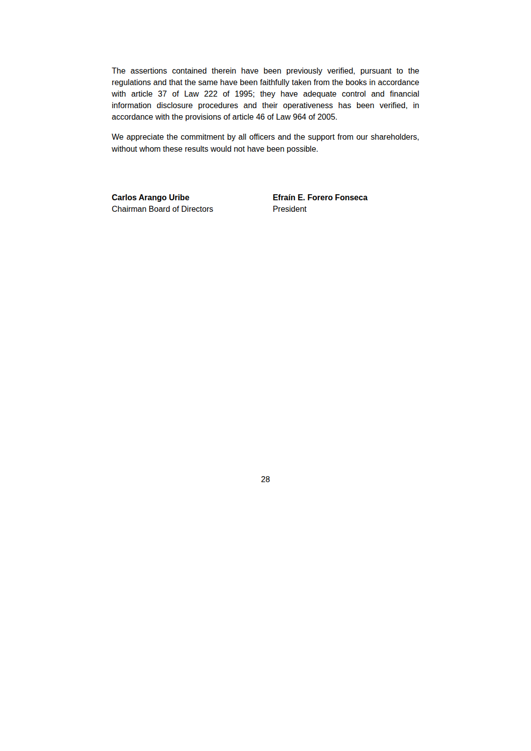The assertions contained therein have been previously verified, pursuant to the regulations and that the same have been faithfully taken from the books in accordance with article 37 of Law 222 of 1995; they have adequate control and financial information disclosure procedures and their operativeness has been verified, in accordance with the provisions of article 46 of Law 964 of 2005.
We appreciate the commitment by all officers and the support from our shareholders, without whom these results would not have been possible.
Carlos Arango Uribe
Chairman Board of Directors
Efraín E. Forero Fonseca
President
28